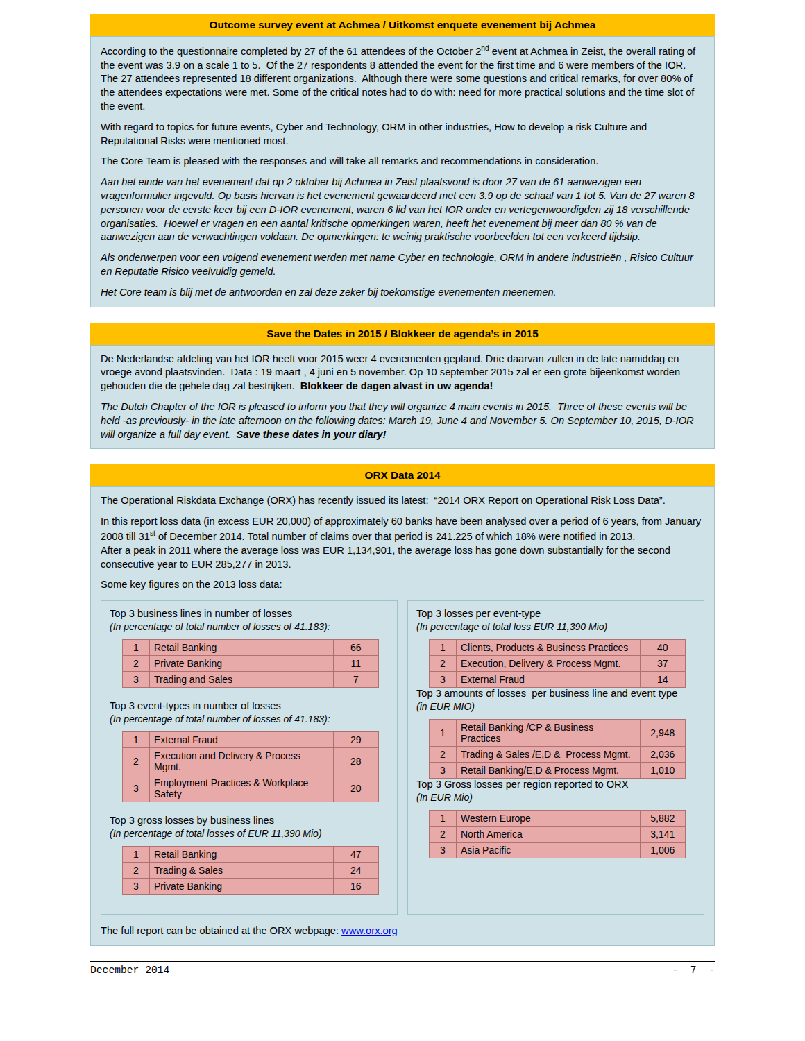Outcome survey event at Achmea / Uitkomst enquete evenement bij Achmea
According to the questionnaire completed by 27 of the 61 attendees of the October 2nd event at Achmea in Zeist, the overall rating of the event was 3.9 on a scale 1 to 5. Of the 27 respondents 8 attended the event for the first time and 6 were members of the IOR. The 27 attendees represented 18 different organizations. Although there were some questions and critical remarks, for over 80% of the attendees expectations were met. Some of the critical notes had to do with: need for more practical solutions and the time slot of the event.
With regard to topics for future events, Cyber and Technology, ORM in other industries, How to develop a risk Culture and Reputational Risks were mentioned most.
The Core Team is pleased with the responses and will take all remarks and recommendations in consideration.
Aan het einde van het evenement dat op 2 oktober bij Achmea in Zeist plaatsvond is door 27 van de 61 aanwezigen een vragenformulier ingevuld. Op basis hiervan is het evenement gewaardeerd met een 3.9 op de schaal van 1 tot 5. Van de 27 waren 8 personen voor de eerste keer bij een D-IOR evenement, waren 6 lid van het IOR onder en vertegenwoordigden zij 18 verschillende organisaties. Hoewel er vragen en een aantal kritische opmerkingen waren, heeft het evenement bij meer dan 80 % van de aanwezigen aan de verwachtingen voldaan. De opmerkingen: te weinig praktische voorbeelden tot een verkeerd tijdstip.
Als onderwerpen voor een volgend evenement werden met name Cyber en technologie, ORM in andere industrieën , Risico Cultuur en Reputatie Risico veelvuldig gemeld.
Het Core team is blij met de antwoorden en zal deze zeker bij toekomstige evenementen meenemen.
Save the Dates in 2015 / Blokkeer de agenda’s in 2015
De Nederlandse afdeling van het IOR heeft voor 2015 weer 4 evenementen gepland. Drie daarvan zullen in de late namiddag en vroege avond plaatsvinden. Data : 19 maart , 4 juni en 5 november. Op 10 september 2015 zal er een grote bijeenkomst worden gehouden die de gehele dag zal bestrijken. Blokkeer de dagen alvast in uw agenda!
The Dutch Chapter of the IOR is pleased to inform you that they will organize 4 main events in 2015. Three of these events will be held -as previously- in the late afternoon on the following dates: March 19, June 4 and November 5. On September 10, 2015, D-IOR will organize a full day event. Save these dates in your diary!
ORX Data 2014
The Operational Riskdata Exchange (ORX) has recently issued its latest: “2014 ORX Report on Operational Risk Loss Data”.
In this report loss data (in excess EUR 20,000) of approximately 60 banks have been analysed over a period of 6 years, from January 2008 till 31st of December 2014. Total number of claims over that period is 241.225 of which 18% were notified in 2013.
After a peak in 2011 where the average loss was EUR 1,134,901, the average loss has gone down substantially for the second consecutive year to EUR 285,277 in 2013.
Some key figures on the 2013 loss data:
Top 3 business lines in number of losses
(In percentage of total number of losses of 41.183):
| 1 | Retail Banking | 66 |
| 2 | Private Banking | 11 |
| 3 | Trading and Sales | 7 |
Top 3 event-types in number of losses
(In percentage of total number of losses of 41.183):
| 1 | External Fraud | 29 |
| 2 | Execution and Delivery & Process Mgmt. | 28 |
| 3 | Employment Practices & Workplace Safety | 20 |
Top 3 gross losses by business lines
(In percentage of total losses of EUR 11,390 Mio)
| 1 | Retail Banking | 47 |
| 2 | Trading & Sales | 24 |
| 3 | Private Banking | 16 |
Top 3 losses per event-type
(In percentage of total loss EUR 11,390 Mio)
| 1 | Clients, Products & Business Practices | 40 |
| 2 | Execution, Delivery & Process Mgmt. | 37 |
| 3 | External Fraud | 14 |
Top 3 amounts of losses per business line and event type
(in EUR MIO)
| 1 | Retail Banking /CP & Business Practices | 2,948 |
| 2 | Trading & Sales /E,D & Process Mgmt. | 2,036 |
| 3 | Retail Banking/E,D & Process Mgmt. | 1,010 |
Top 3 Gross losses per region reported to ORX
(In EUR Mio)
| 1 | Western Europe | 5,882 |
| 2 | North America | 3,141 |
| 3 | Asia Pacific | 1,006 |
The full report can be obtained at the ORX webpage: www.orx.org
December 2014 - 7 -